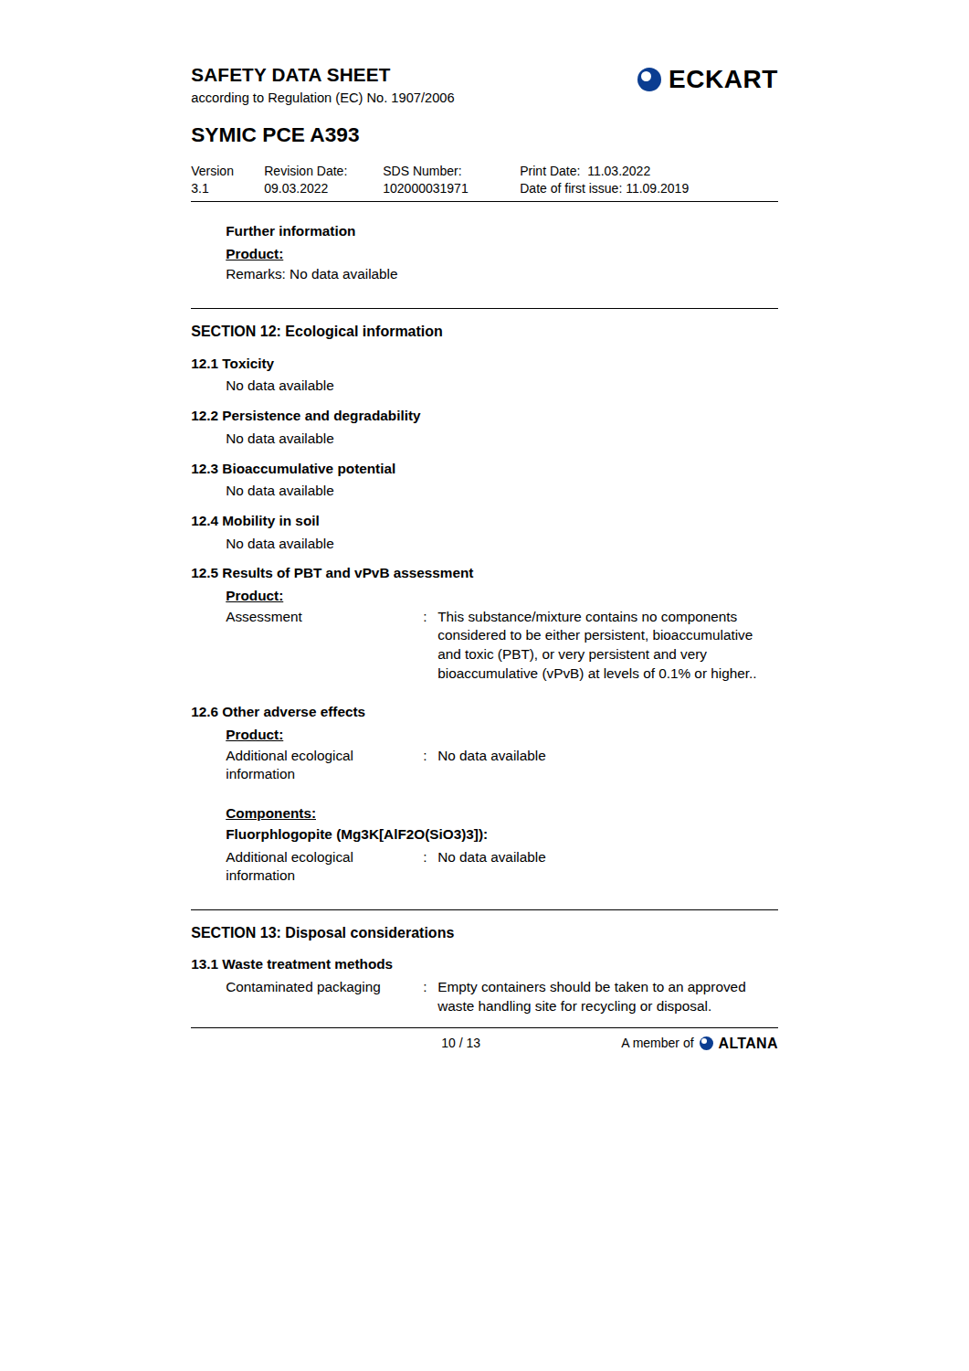SAFETY DATA SHEET
according to Regulation (EC) No. 1907/2006
SYMIC PCE A393
ECKART
Version 3.1
Revision Date: 09.03.2022
SDS Number: 102000031971
Print Date: 11.03.2022 Date of first issue: 11.09.2019
Further information
Product:
Remarks: No data available
SECTION 12: Ecological information
12.1 Toxicity
No data available
12.2 Persistence and degradability
No data available
12.3 Bioaccumulative potential
No data available
12.4 Mobility in soil
No data available
12.5 Results of PBT and vPvB assessment
Product:
Assessment
:
This substance/mixture contains no components considered to be either persistent, bioaccumulative and toxic (PBT), or very persistent and very bioaccumulative (vPvB) at levels of 0.1% or higher..
12.6 Other adverse effects
Product:
Additional ecological
information
:
No data available
Components:
Fluorphlogopite (Mg3K[AlF2O(SiO3)3]):
Additional ecological
information
:
No data available
SECTION 13: Disposal considerations
13.1 Waste treatment methods
Contaminated packaging
:
Empty containers should be taken to an approved waste handling site for recycling or disposal.
10 / 13
A member of ALTANA